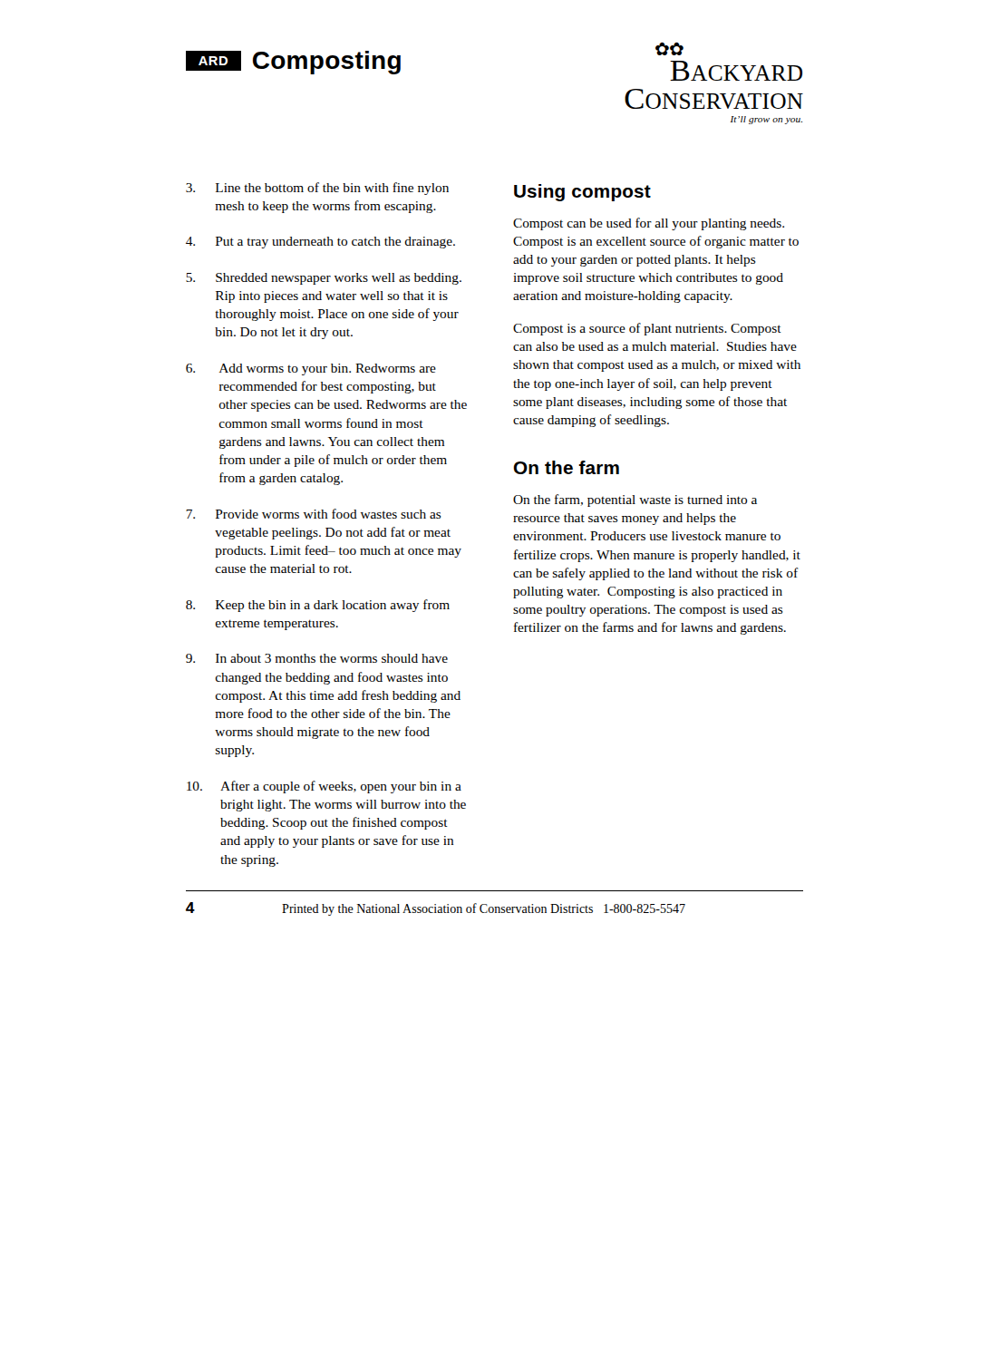ARD
Composting
✿✿
BACKYARD
CONSERVATION
It’ll grow on you.
Line the bottom of the bin with fine nylon mesh to keep the worms from escaping.
Put a tray underneath to catch the drainage.
Shredded newspaper works well as bedding. Rip into pieces and water well so that it is thoroughly moist. Place on one side of your bin. Do not let it dry out.
Add worms to your bin. Redworms are recommended for best composting, but other species can be used. Redworms are the common small worms found in most gardens and lawns. You can collect them from under a pile of mulch or order them from a garden catalog.
Provide worms with food wastes such as vegetable peelings. Do not add fat or meat products. Limit feed– too much at once may cause the material to rot.
Keep the bin in a dark location away from extreme temperatures.
In about 3 months the worms should have changed the bedding and food wastes into compost. At this time add fresh bedding and more food to the other side of the bin. The worms should migrate to the new food supply.
After a couple of weeks, open your bin in a bright light. The worms will burrow into the bedding. Scoop out the finished compost and apply to your plants or save for use in the spring.
Using compost
Compost can be used for all your planting needs. Compost is an excellent source of organic matter to add to your garden or potted plants. It helps improve soil structure which contributes to good aeration and moisture-holding capacity.
Compost is a source of plant nutrients. Compost can also be used as a mulch material. Studies have shown that compost used as a mulch, or mixed with the top one-inch layer of soil, can help prevent some plant diseases, including some of those that cause damping of seedlings.
On the farm
On the farm, potential waste is turned into a resource that saves money and helps the environment. Producers use livestock manure to fertilize crops. When manure is properly handled, it can be safely applied to the land without the risk of polluting water. Composting is also practiced in some poultry operations. The compost is used as fertilizer on the farms and for lawns and gardens.
4 Printed by the National Association of Conservation Districts 1-800-825-5547